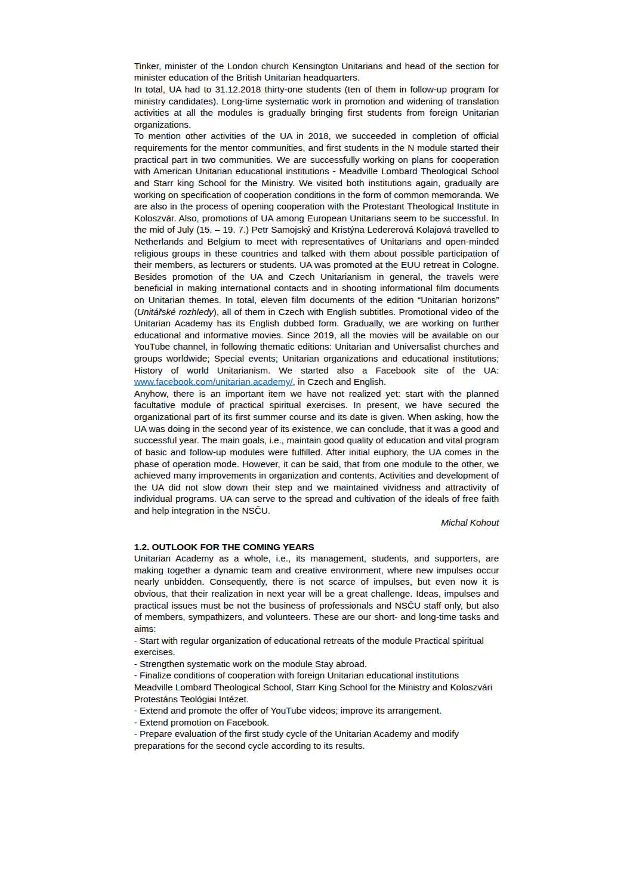Tinker, minister of the London church Kensington Unitarians and head of the section for minister education of the British Unitarian headquarters.
In total, UA had to 31.12.2018 thirty-one students (ten of them in follow-up program for ministry candidates). Long-time systematic work in promotion and widening of translation activities at all the modules is gradually bringing first students from foreign Unitarian organizations.
To mention other activities of the UA in 2018, we succeeded in completion of official requirements for the mentor communities, and first students in the N module started their practical part in two communities. We are successfully working on plans for cooperation with American Unitarian educational institutions - Meadville Lombard Theological School and Starr king School for the Ministry. We visited both institutions again, gradually are working on specification of cooperation conditions in the form of common memoranda. We are also in the process of opening cooperation with the Protestant Theological Institute in Koloszvár. Also, promotions of UA among European Unitarians seem to be successful. In the mid of July (15. – 19. 7.) Petr Samojský and Kristýna Ledererová Kolajová travelled to Netherlands and Belgium to meet with representatives of Unitarians and open-minded religious groups in these countries and talked with them about possible participation of their members, as lecturers or students. UA was promoted at the EUU retreat in Cologne. Besides promotion of the UA and Czech Unitarianism in general, the travels were beneficial in making international contacts and in shooting informational film documents on Unitarian themes. In total, eleven film documents of the edition “Unitarian horizons” (Unitářské rozhledy), all of them in Czech with English subtitles. Promotional video of the Unitarian Academy has its English dubbed form. Gradually, we are working on further educational and informative movies. Since 2019, all the movies will be available on our YouTube channel, in following thematic editions: Unitarian and Universalist churches and groups worldwide; Special events; Unitarian organizations and educational institutions; History of world Unitarianism. We started also a Facebook site of the UA: www.facebook.com/unitarian.academy/, in Czech and English.
Anyhow, there is an important item we have not realized yet: start with the planned facultative module of practical spiritual exercises. In present, we have secured the organizational part of its first summer course and its date is given. When asking, how the UA was doing in the second year of its existence, we can conclude, that it was a good and successful year. The main goals, i.e., maintain good quality of education and vital program of basic and follow-up modules were fulfilled. After initial euphory, the UA comes in the phase of operation mode. However, it can be said, that from one module to the other, we achieved many improvements in organization and contents. Activities and development of the UA did not slow down their step and we maintained vividness and attractivity of individual programs. UA can serve to the spread and cultivation of the ideals of free faith and help integration in the NSČU.
Michal Kohout
1.2. OUTLOOK FOR THE COMING YEARS
Unitarian Academy as a whole, i.e., its management, students, and supporters, are making together a dynamic team and creative environment, where new impulses occur nearly unbidden. Consequently, there is not scarce of impulses, but even now it is obvious, that their realization in next year will be a great challenge. Ideas, impulses and practical issues must be not the business of professionals and NSČU staff only, but also of members, sympathizers, and volunteers. These are our short- and long-time tasks and aims:
- Start with regular organization of educational retreats of the module Practical spiritual exercises.
- Strengthen systematic work on the module Stay abroad.
- Finalize conditions of cooperation with foreign Unitarian educational institutions Meadville Lombard Theological School, Starr King School for the Ministry and Koloszvári Protestáns Teológiai Intézet.
- Extend and promote the offer of YouTube videos; improve its arrangement.
- Extend promotion on Facebook.
- Prepare evaluation of the first study cycle of the Unitarian Academy and modify preparations for the second cycle according to its results.